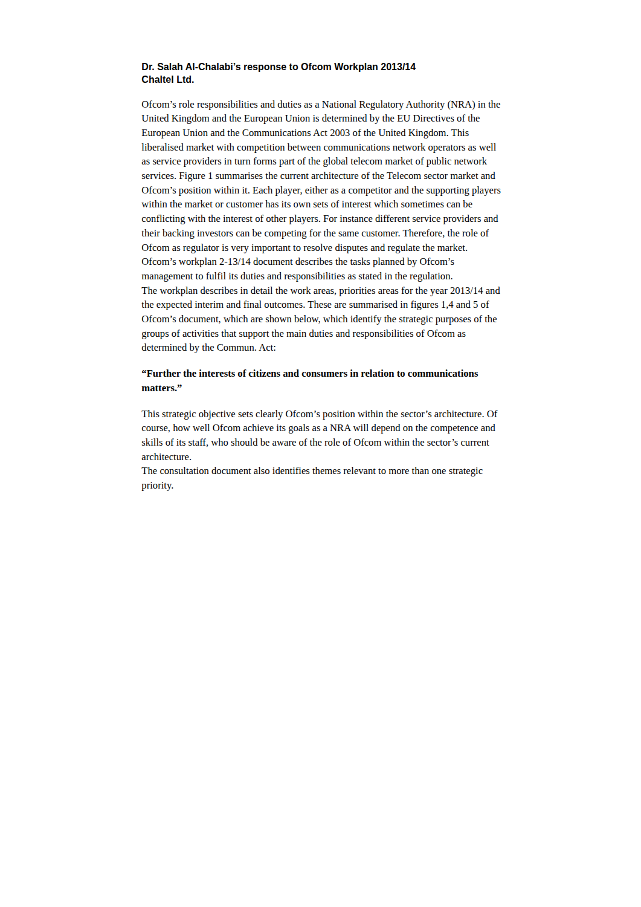Dr. Salah Al-Chalabi’s response to Ofcom Workplan 2013/14
Chaltel Ltd.
Ofcom’s role responsibilities and duties as a National Regulatory Authority (NRA) in the United Kingdom and the European Union is determined by the EU Directives of the European Union and the Communications Act 2003 of the United Kingdom. This liberalised market with competition between communications network operators as well as service providers in turn forms part of the global telecom market of public network services. Figure 1 summarises the current architecture of the Telecom sector market and Ofcom’s position within it. Each player, either as a competitor and the supporting players within the market or customer has its own sets of interest which sometimes can be conflicting with the interest of other players. For instance different service providers and their backing investors can be competing for the same customer. Therefore, the role of Ofcom as regulator is very important to resolve disputes and regulate the market.
Ofcom’s workplan 2-13/14 document describes the tasks planned by Ofcom’s management to fulfil its duties and responsibilities as stated in the regulation.
The workplan describes in detail the work areas, priorities areas for the year 2013/14 and the expected interim and final outcomes. These are summarised in figures 1,4 and 5 of Ofcom’s document, which are shown below, which identify the strategic purposes of the groups of activities that support the main duties and responsibilities of Ofcom as determined by the Commun. Act:
“Further the interests of citizens and consumers in relation to communications matters.”
This strategic objective sets clearly Ofcom’s position within the sector’s architecture. Of course, how well Ofcom achieve its goals as a NRA will depend on the competence and skills of its staff, who should be aware of the role of Ofcom within the sector’s current architecture.
The consultation document also identifies themes relevant to more than one strategic priority.